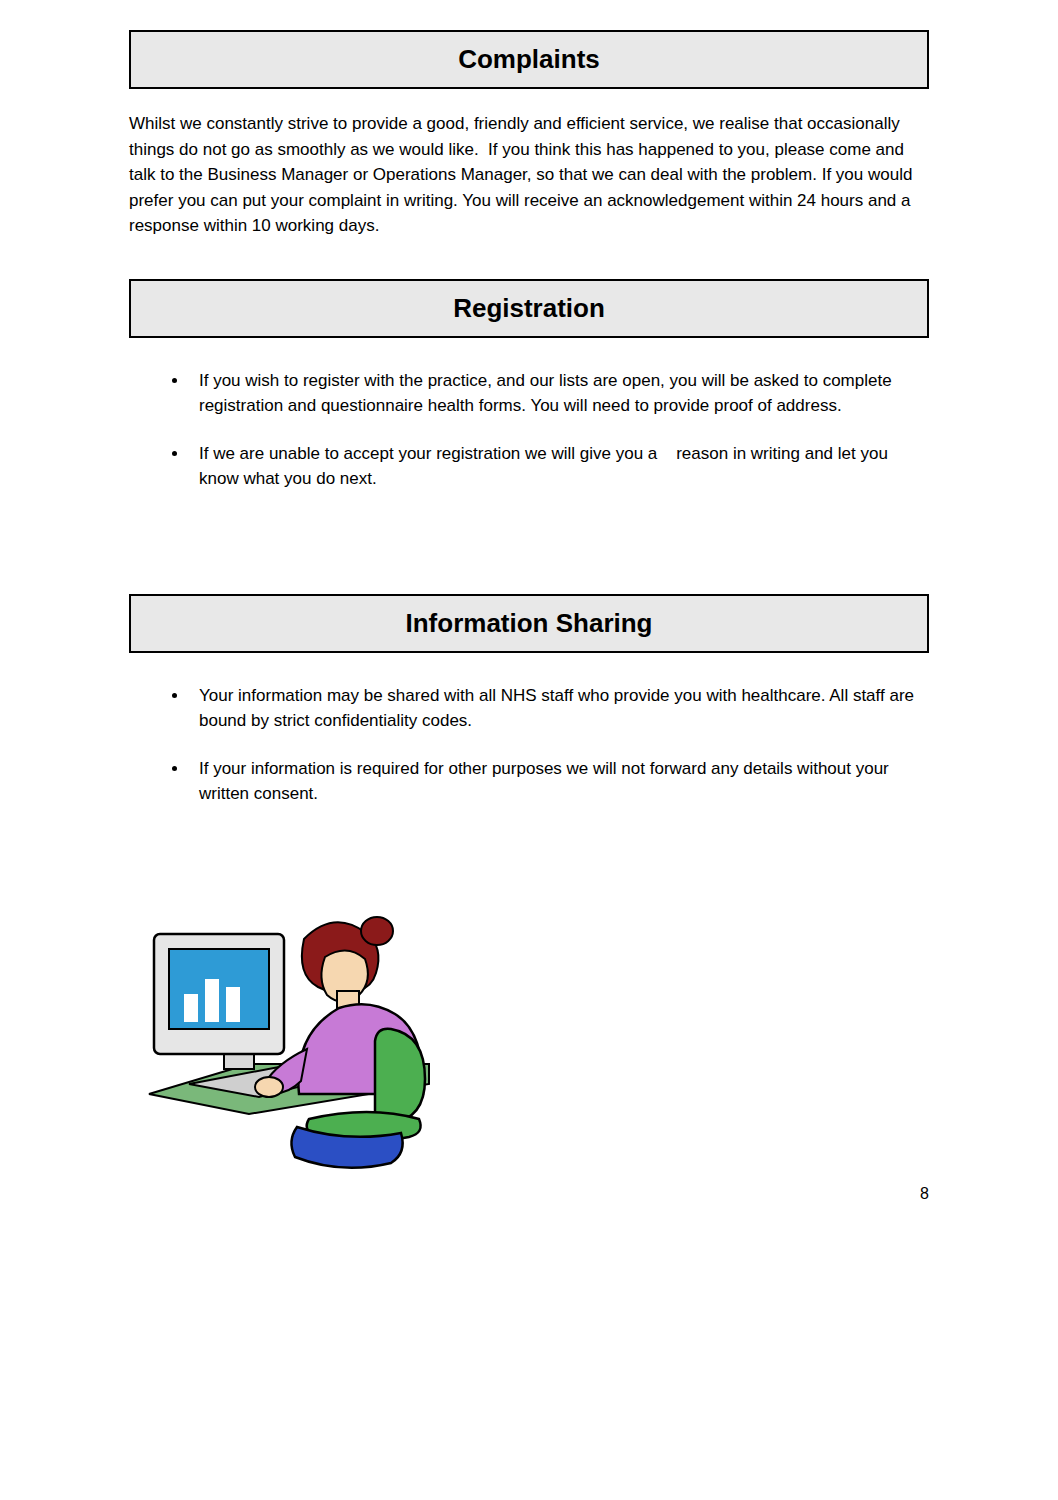Complaints
Whilst we constantly strive to provide a good, friendly and efficient service, we realise that occasionally things do not go as smoothly as we would like. If you think this has happened to you, please come and talk to the Business Manager or Operations Manager, so that we can deal with the problem. If you would prefer you can put your complaint in writing. You will receive an acknowledgement within 24 hours and a response within 10 working days.
Registration
If you wish to register with the practice, and our lists are open, you will be asked to complete registration and questionnaire health forms. You will need to provide proof of address.
If we are unable to accept your registration we will give you a reason in writing and let you know what you do next.
Information Sharing
Your information may be shared with all NHS staff who provide you with healthcare. All staff are bound by strict confidentiality codes.
If your information is required for other purposes we will not forward any details without your written consent.
8